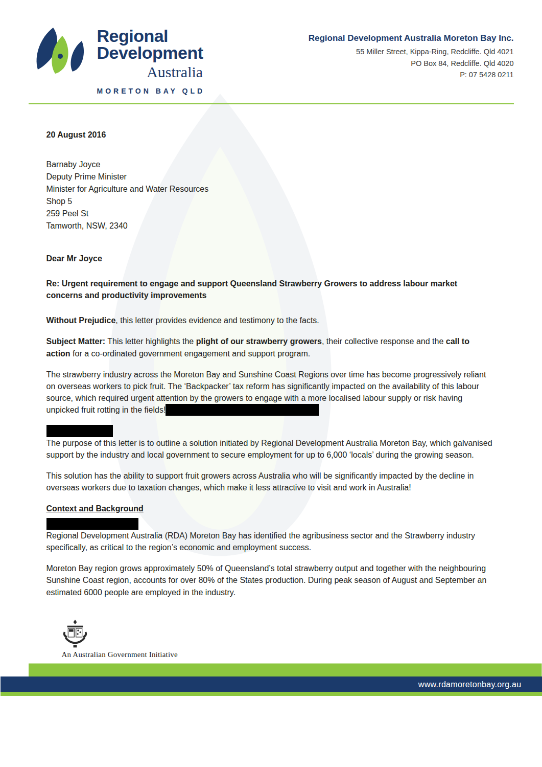Regional
Development
Australia
MORETON BAY QLD
Regional Development Australia Moreton Bay Inc.
55 Miller Street, Kippa-Ring, Redcliffe. Qld 4021
PO Box 84, Redcliffe. Qld 4020
P: 07 5428 0211
20 August 2016
Barnaby Joyce
Deputy Prime Minister
Minister for Agriculture and Water Resources
Shop 5
259 Peel St
Tamworth, NSW, 2340
Dear Mr Joyce
Re: Urgent requirement to engage and support Queensland Strawberry Growers to address labour market concerns and productivity improvements
Without Prejudice, this letter provides evidence and testimony to the facts.
Subject Matter: This letter highlights the plight of our strawberry growers, their collective response and the call to action for a co-ordinated government engagement and support program.
The strawberry industry across the Moreton Bay and Sunshine Coast Regions over time has become progressively reliant on overseas workers to pick fruit. The ‘Backpacker’ tax reform has significantly impacted on the availability of this labour source, which required urgent attention by the growers to engage with a more localised labour supply or risk having unpicked fruit rotting in the fields!
The purpose of this letter is to outline a solution initiated by Regional Development Australia Moreton Bay, which galvanised support by the industry and local government to secure employment for up to 6,000 ‘locals’ during the growing season.
This solution has the ability to support fruit growers across Australia who will be significantly impacted by the decline in overseas workers due to taxation changes, which make it less attractive to visit and work in Australia!
Context and Background
Regional Development Australia (RDA) Moreton Bay has identified the agribusiness sector and the Strawberry industry specifically, as critical to the region’s economic and employment success.
Moreton Bay region grows approximately 50% of Queensland’s total strawberry output and together with the neighbouring Sunshine Coast region, accounts for over 80% of the States production. During peak season of August and September an estimated 6000 people are employed in the industry.
An Australian Government Initiative
www.rdamoretonbay.org.au